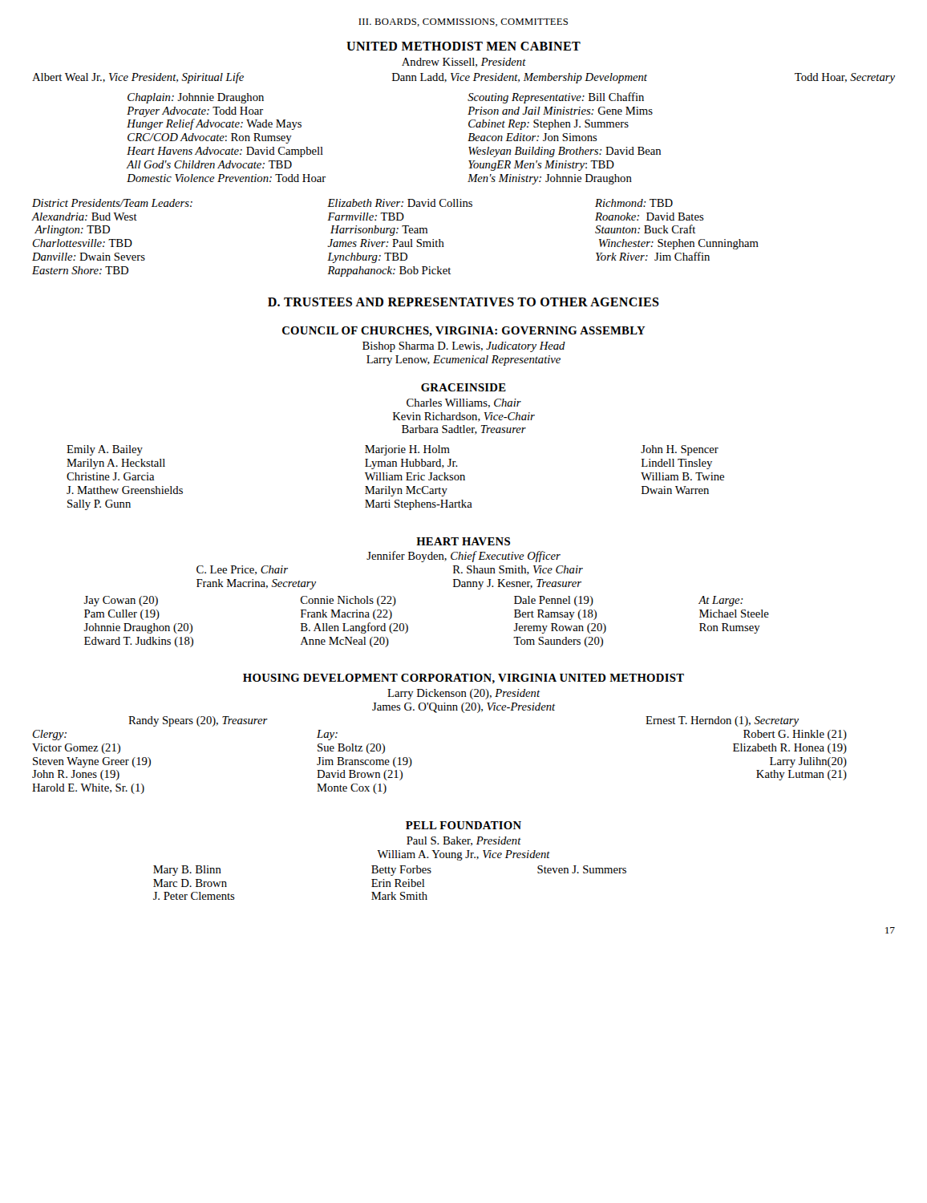III. BOARDS, COMMISSIONS, COMMITTEES
UNITED METHODIST MEN CABINET
Andrew Kissell, President
Albert Weal Jr., Vice President, Spiritual Life
Dann Ladd, Vice President, Membership Development
Todd Hoar, Secretary
| Chaplain: Johnnie Draughon | Scouting Representative: Bill Chaffin |
| Prayer Advocate: Todd Hoar | Prison and Jail Ministries: Gene Mims |
| Hunger Relief Advocate: Wade Mays | Cabinet Rep: Stephen J. Summers |
| CRC/COD Advocate : Ron Rumsey | Beacon Editor: Jon Simons |
| Heart Havens Advocate: David Campbell | Wesleyan Building Brothers: David Bean |
| All God's Children Advocate: TBD | YoungER Men's Ministry : TBD |
| Domestic Violence Prevention: Todd Hoar | Men's Ministry: Johnnie Draughon |
| District Presidents/Team Leaders: | Elizabeth River: David Collins | Richmond: TBD |
| Alexandria: Bud West | Farmville: TBD | Roanoke: David Bates |
| Arlington: TBD | Harrisonburg: Team | Staunton: Buck Craft |
| Charlottesville: TBD | James River: Paul Smith | Winchester: Stephen Cunningham |
| Danville: Dwain Severs | Lynchburg: TBD | York River: Jim Chaffin |
| Eastern Shore: TBD | Rappahanock: Bob Picket | |
D. TRUSTEES AND REPRESENTATIVES TO OTHER AGENCIES
COUNCIL OF CHURCHES, VIRGINIA: GOVERNING ASSEMBLY
Bishop Sharma D. Lewis, Judicatory Head
Larry Lenow, Ecumenical Representative
GRACEINSIDE
Charles Williams, Chair
Kevin Richardson, Vice-Chair
Barbara Sadtler, Treasurer
| Emily A. Bailey | Marjorie H. Holm | John H. Spencer |
| Marilyn A. Heckstall | Lyman Hubbard, Jr. | Lindell Tinsley |
| Christine J. Garcia | William Eric Jackson | William B. Twine |
| J. Matthew Greenshields | Marilyn McCarty | Dwain Warren |
| Sally P. Gunn | Marti Stephens-Hartka | |
HEART HAVENS
Jennifer Boyden, Chief Executive Officer
| C. Lee Price, Chair | R. Shaun Smith, Vice Chair |
| Frank Macrina, Secretary | Danny J. Kesner, Treasurer |
| Jay Cowan (20) | Connie Nichols (22) | Dale Pennel (19) | At Large: |
| Pam Culler (19) | Frank Macrina (22) | Bert Ramsay (18) | Michael Steele |
| Johnnie Draughon (20) | B. Allen Langford (20) | Jeremy Rowan (20) | Ron Rumsey |
| Edward T. Judkins (18) | Anne McNeal (20) | Tom Saunders (20) | |
HOUSING DEVELOPMENT CORPORATION, VIRGINIA UNITED METHODIST
Larry Dickenson (20), President
James G. O'Quinn (20), Vice-President
Randy Spears (20), Treasurer
Ernest T. Herndon (1), Secretary
| Clergy: | Lay: | Robert G. Hinkle (21) |
| Victor Gomez (21) | Sue Boltz (20) | Elizabeth R. Honea (19) |
| Steven Wayne Greer (19) | Jim Branscome (19) | Larry Julihn(20) |
| John R. Jones (19) | David Brown (21) | Kathy Lutman (21) |
| Harold E. White, Sr. (1) | Monte Cox (1) | |
PELL FOUNDATION
Paul S. Baker, President
William A. Young Jr., Vice President
| Mary B. Blinn | Betty Forbes | Steven J. Summers |
| Marc D. Brown | Erin Reibel | |
| J. Peter Clements | Mark Smith | |
17